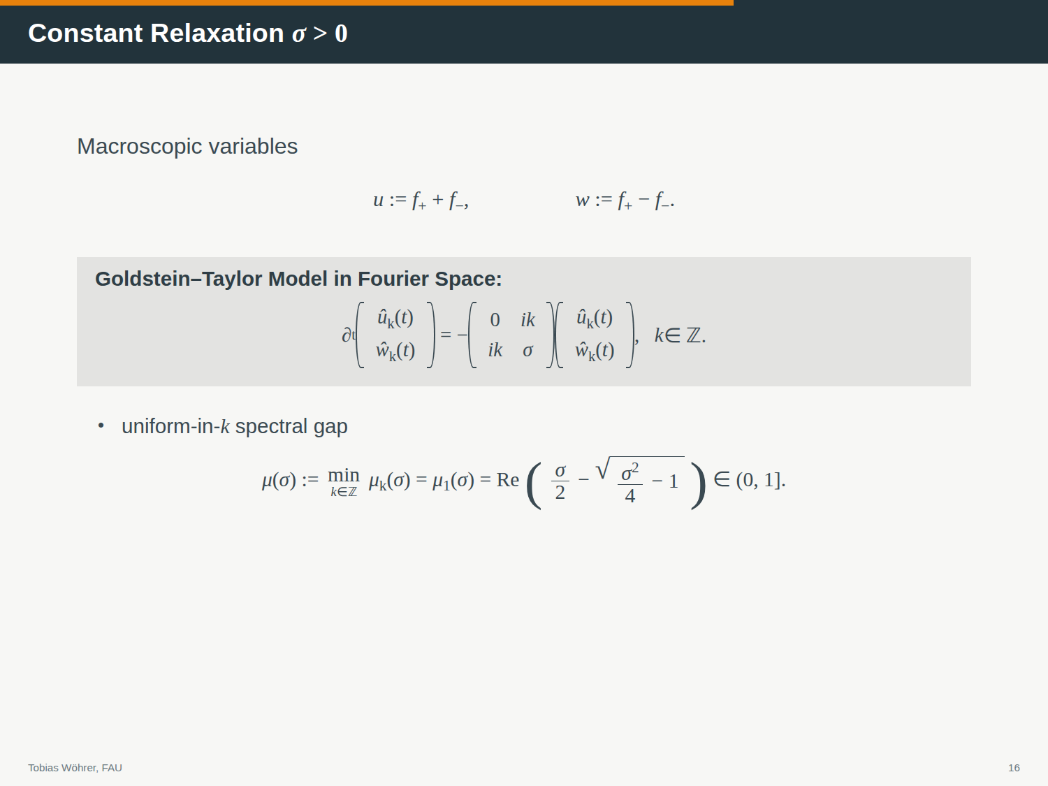Constant Relaxation σ > 0
Macroscopic variables
u := f+ + f−, w := f+ − f−.
Goldstein–Taylor Model in Fourier Space:
∂t
| û k ( t ) |
| ŵ k ( t ) |
= −
| 0 | ik |
| ik | σ |
| û k ( t ) |
| ŵ k ( t ) |
, k ∈ ℤ.
uniform-in-k spectral gap
μ(σ) := min k∈ℤ μk(σ) = μ1(σ) = Re ( σ 2 − √ σ24 − 1 ) ∈ (0, 1].
Tobias Wöhrer, FAU 16